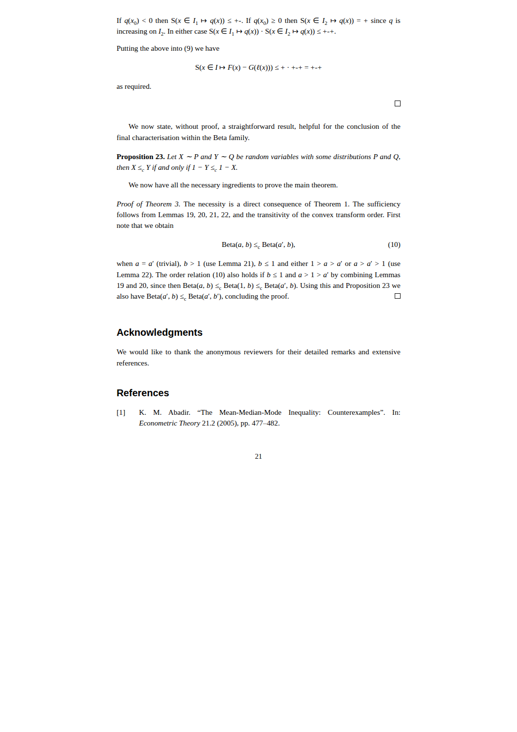If q(x0) < 0 then S(x ∈ I1 ↦ q(x)) ≤ +-. If q(x0) ≥ 0 then S(x ∈ I2 ↦ q(x)) = + since q is increasing on I2. In either case S(x ∈ I1 ↦ q(x)) · S(x ∈ I2 ↦ q(x)) ≤ +-+.
Putting the above into (9) we have
S(x ∈ I ↦ F(x) − G(ℓ(x))) ≤ + · +-+ = +-+
as required.
We now state, without proof, a straightforward result, helpful for the conclusion of the final characterisation within the Beta family.
Proposition 23. Let X ∼ P and Y ∼ Q be random variables with some distributions P and Q, then X ≤c Y if and only if 1 − Y ≤c 1 − X.
We now have all the necessary ingredients to prove the main theorem.
Proof of Theorem 3. The necessity is a direct consequence of Theorem 1. The sufficiency follows from Lemmas 19, 20, 21, 22, and the transitivity of the convex transform order. First note that we obtain
Beta(a, b) ≤c Beta(a′, b), (10)
when a = a′ (trivial), b > 1 (use Lemma 21), b ≤ 1 and either 1 > a > a′ or a > a′ > 1 (use Lemma 22). The order relation (10) also holds if b ≤ 1 and a > 1 > a′ by combining Lemmas 19 and 20, since then Beta(a, b) ≤c Beta(1, b) ≤c Beta(a′, b). Using this and Proposition 23 we also have Beta(a′, b) ≤c Beta(a′, b′), concluding the proof.
Acknowledgments
We would like to thank the anonymous reviewers for their detailed remarks and extensive references.
References
[1]
K. M. Abadir. “The Mean-Median-Mode Inequality: Counterexamples”. In: Econometric Theory 21.2 (2005), pp. 477–482.
21